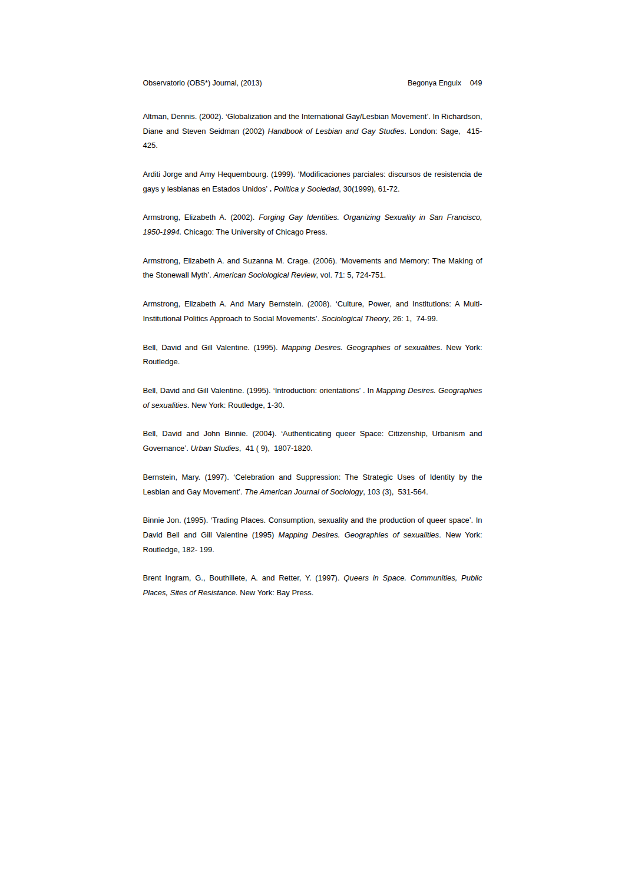Observatorio (OBS*) Journal, (2013) Begonya Enguix 049
Altman, Dennis. (2002). ‘Globalization and the International Gay/Lesbian Movement’. In Richardson, Diane and Steven Seidman (2002) Handbook of Lesbian and Gay Studies. London: Sage, 415- 425.
Arditi Jorge and Amy Hequembourg. (1999). ‘Modificaciones parciales: discursos de resistencia de gays y lesbianas en Estados Unidos’ . Política y Sociedad, 30(1999), 61-72.
Armstrong, Elizabeth A. (2002). Forging Gay Identities. Organizing Sexuality in San Francisco, 1950-1994. Chicago: The University of Chicago Press.
Armstrong, Elizabeth A. and Suzanna M. Crage. (2006). ‘Movements and Memory: The Making of the Stonewall Myth’. American Sociological Review, vol. 71: 5, 724-751.
Armstrong, Elizabeth A. And Mary Bernstein. (2008). ‘Culture, Power, and Institutions: A Multi-Institutional Politics Approach to Social Movements’. Sociological Theory, 26: 1, 74-99.
Bell, David and Gill Valentine. (1995). Mapping Desires. Geographies of sexualities. New York: Routledge.
Bell, David and Gill Valentine. (1995). ‘Introduction: orientations’ . In Mapping Desires. Geographies of sexualities. New York: Routledge, 1-30.
Bell, David and John Binnie. (2004). ‘Authenticating queer Space: Citizenship, Urbanism and Governance’. Urban Studies, 41 ( 9), 1807-1820.
Bernstein, Mary. (1997). ‘Celebration and Suppression: The Strategic Uses of Identity by the Lesbian and Gay Movement’. The American Journal of Sociology, 103 (3), 531-564.
Binnie Jon. (1995). ‘Trading Places. Consumption, sexuality and the production of queer space’. In David Bell and Gill Valentine (1995) Mapping Desires. Geographies of sexualities. New York: Routledge, 182- 199.
Brent Ingram, G., Bouthillete, A. and Retter, Y. (1997). Queers in Space. Communities, Public Places, Sites of Resistance. New York: Bay Press.